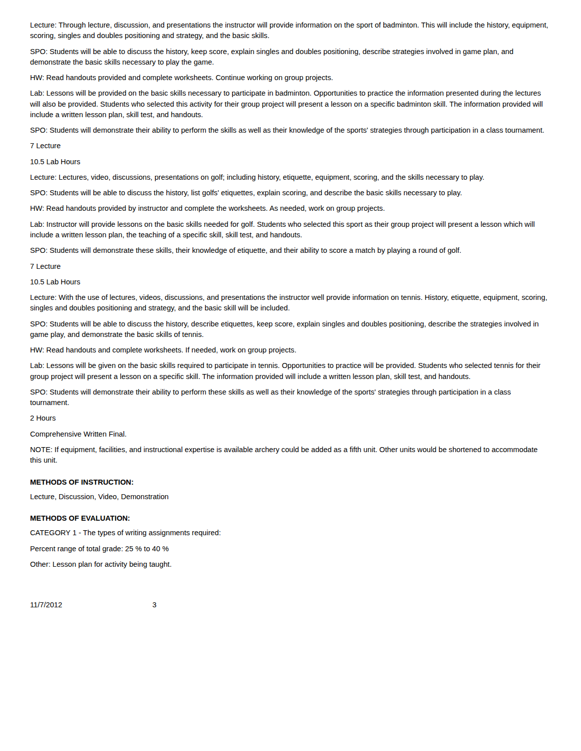Lecture: Through lecture, discussion, and presentations the instructor will provide information on the sport of badminton. This will include the history, equipment, scoring, singles and doubles positioning and strategy, and the basic skills.
SPO: Students will be able to discuss the history, keep score, explain singles and doubles positioning, describe strategies involved in game plan, and demonstrate the basic skills necessary to play the game.
HW: Read handouts provided and complete worksheets. Continue working on group projects.
Lab: Lessons will be provided on the basic skills necessary to participate in badminton. Opportunities to practice the information presented during the lectures will also be provided. Students who selected this activity for their group project will present a lesson on a specific badminton skill. The information provided will include a written lesson plan, skill test, and handouts.
SPO: Students will demonstrate their ability to perform the skills as well as their knowledge of the sports' strategies through participation in a class tournament.
7 Lecture
10.5 Lab Hours
Lecture: Lectures, video, discussions, presentations on golf; including history, etiquette, equipment, scoring, and the skills necessary to play.
SPO: Students will be able to discuss the history, list golfs' etiquettes, explain scoring, and describe the basic skills necessary to play.
HW: Read handouts provided by instructor and complete the worksheets. As needed, work on group projects.
Lab: Instructor will provide lessons on the basic skills needed for golf. Students who selected this sport as their group project will present a lesson which will include a written lesson plan, the teaching of a specific skill, skill test, and handouts.
SPO: Students will demonstrate these skills, their knowledge of etiquette, and their ability to score a match by playing a round of golf.
7 Lecture
10.5 Lab Hours
Lecture: With the use of lectures, videos, discussions, and presentations the instructor well provide information on tennis. History, etiquette, equipment, scoring, singles and doubles positioning and strategy, and the basic skill will be included.
SPO: Students will be able to discuss the history, describe etiquettes, keep score, explain singles and doubles positioning, describe the strategies involved in game play, and demonstrate the basic skills of tennis.
HW: Read handouts and complete worksheets. If needed, work on group projects.
Lab: Lessons will be given on the basic skills required to participate in tennis. Opportunities to practice will be provided. Students who selected tennis for their group project will present a lesson on a specific skill. The information provided will include a written lesson plan, skill test, and handouts.
SPO: Students will demonstrate their ability to perform these skills as well as their knowledge of the sports' strategies through participation in a class tournament.
2 Hours
Comprehensive Written Final.
NOTE: If equipment, facilities, and instructional expertise is available archery could be added as a fifth unit. Other units would be shortened to accommodate this unit.
METHODS OF INSTRUCTION:
Lecture, Discussion, Video, Demonstration
METHODS OF EVALUATION:
CATEGORY 1 - The types of writing assignments required:
Percent range of total grade: 25 % to 40 %
Other: Lesson plan for activity being taught.
11/7/2012
3